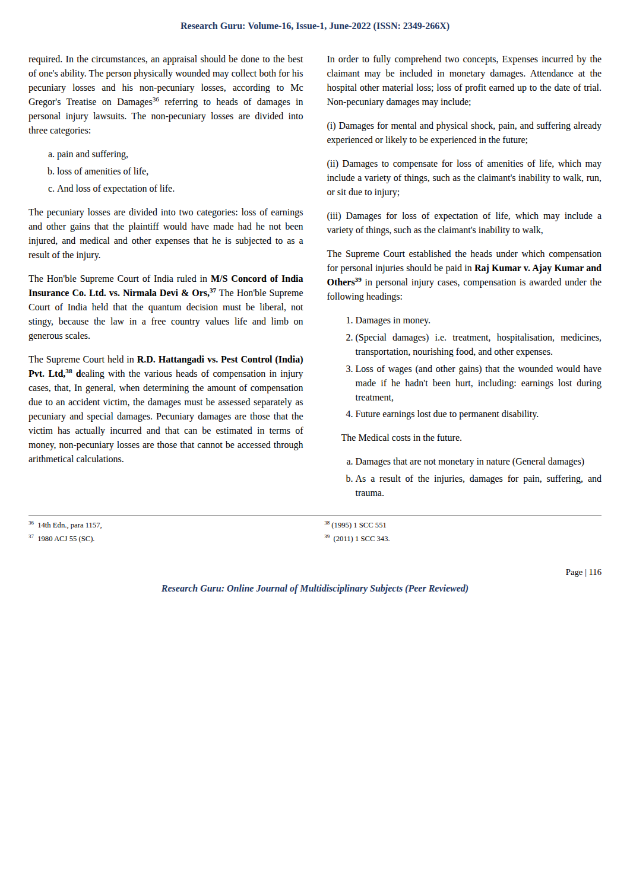Research Guru: Volume-16, Issue-1, June-2022 (ISSN: 2349-266X)
required. In the circumstances, an appraisal should be done to the best of one's ability. The person physically wounded may collect both for his pecuniary losses and his non-pecuniary losses, according to Mc Gregor's Treatise on Damages36 referring to heads of damages in personal injury lawsuits. The non-pecuniary losses are divided into three categories:
pain and suffering,
loss of amenities of life,
And loss of expectation of life.
The pecuniary losses are divided into two categories: loss of earnings and other gains that the plaintiff would have made had he not been injured, and medical and other expenses that he is subjected to as a result of the injury.
The Hon'ble Supreme Court of India ruled in M/S Concord of India Insurance Co. Ltd. vs. Nirmala Devi & Ors,37 The Hon'ble Supreme Court of India held that the quantum decision must be liberal, not stingy, because the law in a free country values life and limb on generous scales.
The Supreme Court held in R.D. Hattangadi vs. Pest Control (India) Pvt. Ltd,38 dealing with the various heads of compensation in injury cases, that, In general, when determining the amount of compensation due to an accident victim, the damages must be assessed separately as pecuniary and special damages. Pecuniary damages are those that the victim has actually incurred and that can be estimated in terms of money, non-pecuniary losses are those that cannot be accessed through arithmetical calculations.
In order to fully comprehend two concepts, Expenses incurred by the claimant may be included in monetary damages. Attendance at the hospital other material loss; loss of profit earned up to the date of trial. Non-pecuniary damages may include;
(i) Damages for mental and physical shock, pain, and suffering already experienced or likely to be experienced in the future;
(ii) Damages to compensate for loss of amenities of life, which may include a variety of things, such as the claimant's inability to walk, run, or sit due to injury;
(iii) Damages for loss of expectation of life, which may include a variety of things, such as the claimant's inability to walk,
The Supreme Court established the heads under which compensation for personal injuries should be paid in Raj Kumar v. Ajay Kumar and Others39 in personal injury cases, compensation is awarded under the following headings:
Damages in money.
(Special damages) i.e. treatment, hospitalisation, medicines, transportation, nourishing food, and other expenses.
Loss of wages (and other gains) that the wounded would have made if he hadn't been hurt, including: earnings lost during treatment,
Future earnings lost due to permanent disability.
The Medical costs in the future.
Damages that are not monetary in nature (General damages)
As a result of the injuries, damages for pain, suffering, and trauma.
36 14th Edn., para 1157,
37 1980 ACJ 55 (SC).
38 (1995) 1 SCC 551
39 (2011) 1 SCC 343.
Page | 116
Research Guru: Online Journal of Multidisciplinary Subjects (Peer Reviewed)